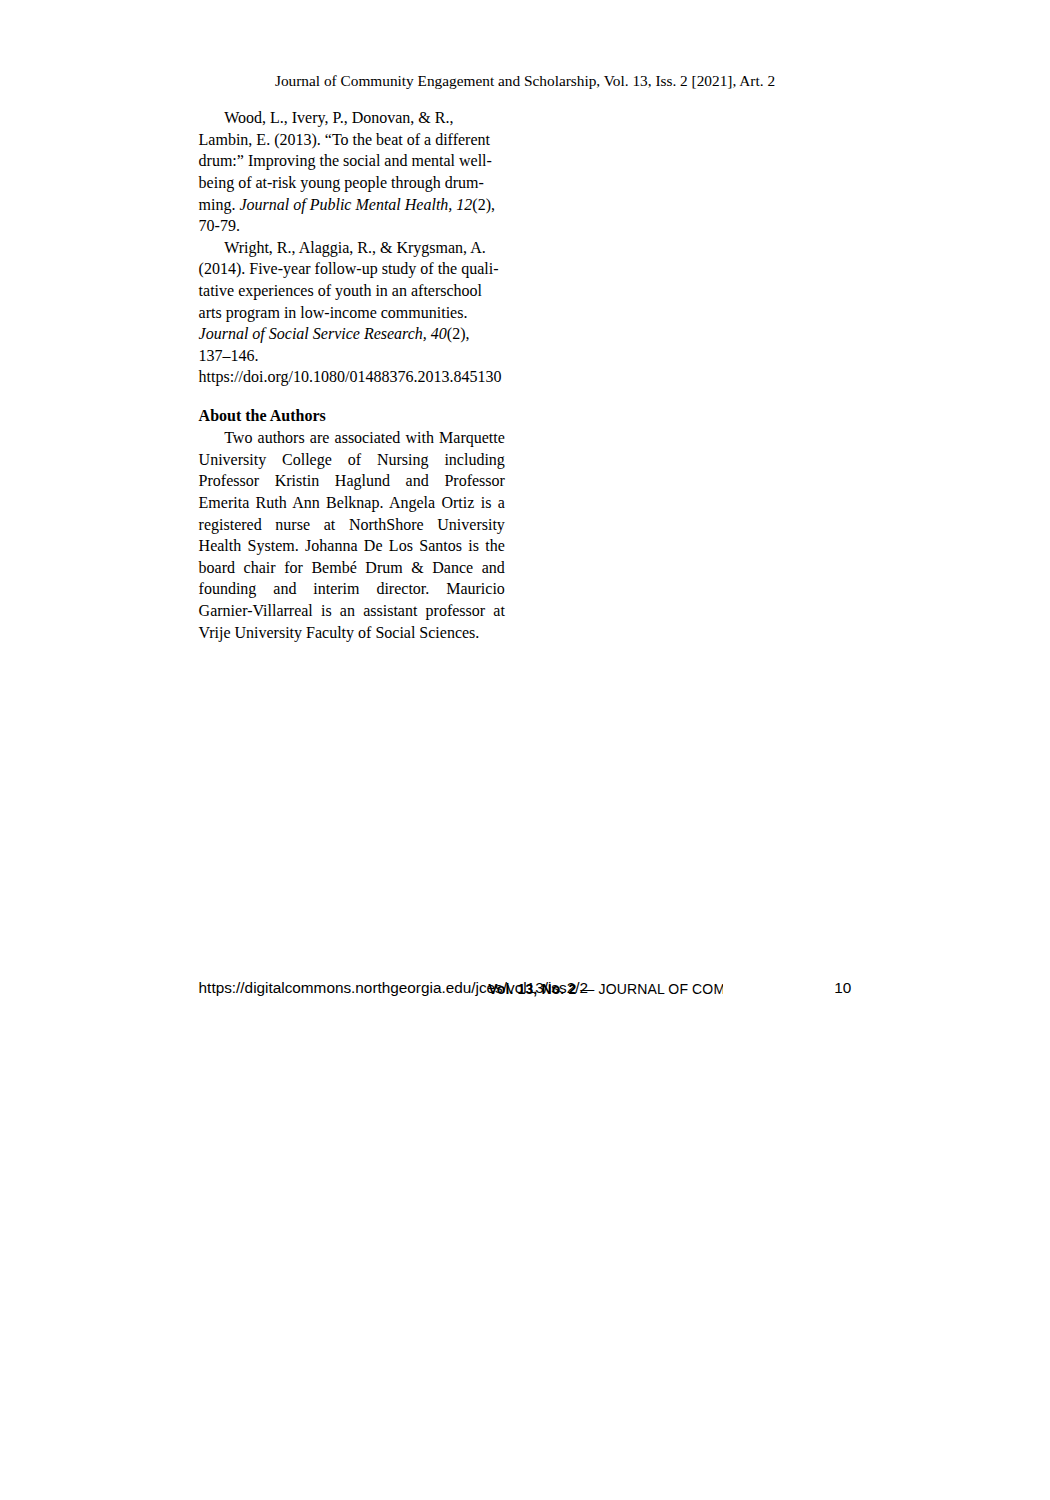Journal of Community Engagement and Scholarship, Vol. 13, Iss. 2 [2021], Art. 2
Wood, L., Ivery, P., Donovan, & R., Lambin, E. (2013). “To the beat of a different drum:” Improving the social and mental wellbeing of at-risk young people through drumming. Journal of Public Mental Health, 12(2), 70-79.
Wright, R., Alaggia, R., & Krygsman, A. (2014). Five-year follow-up study of the qualitative experiences of youth in an afterschool arts program in low-income communities. Journal of Social Service Research, 40(2), 137–146. https://doi.org/10.1080/01488376.2013.845130
About the Authors
Two authors are associated with Marquette University College of Nursing including Professor Kristin Haglund and Professor Emerita Ruth Ann Belknap. Angela Ortiz is a registered nurse at NorthShore University Health System. Johanna De Los Santos is the board chair for Bembé Drum & Dance and founding and interim director. Mauricio Garnier-Villarreal is an assistant professor at Vrije University Faculty of Social Sciences.
https://digitalcommons.northgeorgia.edu/jces/vol13/iss2/2
Vol. 13, No. 2 — JOURNAL OF COMMUNITY ENGAGEMENT AND SCHOLARSHIP—Page 10
10